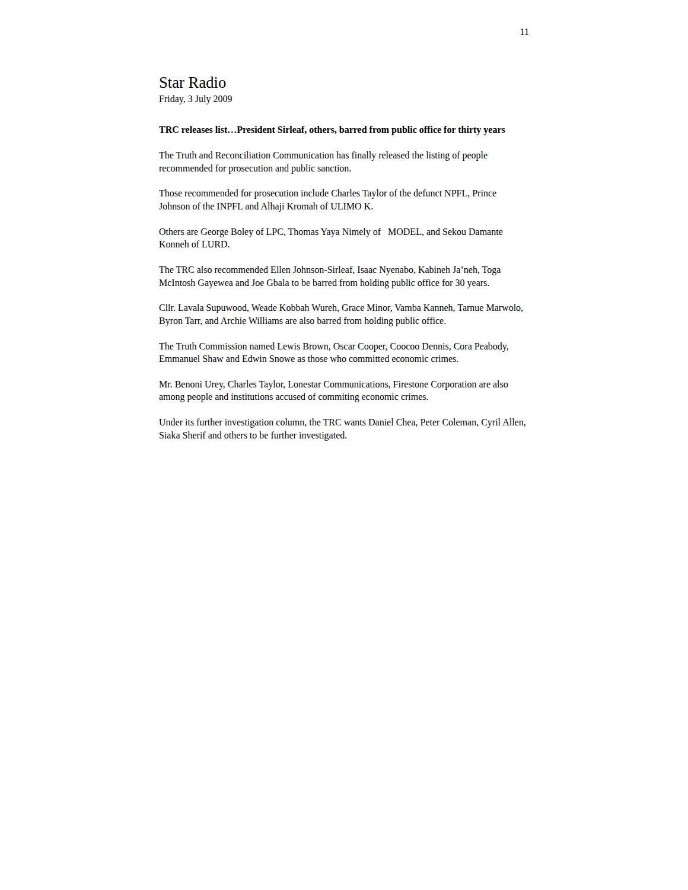11
Star Radio
Friday, 3 July 2009
TRC releases list…President Sirleaf, others, barred from public office for thirty years
The Truth and Reconciliation Communication has finally released the listing of people recommended for prosecution and public sanction.
Those recommended for prosecution include Charles Taylor of the defunct NPFL, Prince Johnson of the INPFL and Alhaji Kromah of ULIMO K.
Others are George Boley of LPC, Thomas Yaya Nimely of MODEL, and Sekou Damante Konneh of LURD.
The TRC also recommended Ellen Johnson-Sirleaf, Isaac Nyenabo, Kabineh Ja’neh, Toga McIntosh Gayewea and Joe Gbala to be barred from holding public office for 30 years.
Cllr. Lavala Supuwood, Weade Kobbah Wureh, Grace Minor, Vamba Kanneh, Tarnue Marwolo, Byron Tarr, and Archie Williams are also barred from holding public office.
The Truth Commission named Lewis Brown, Oscar Cooper, Coocoo Dennis, Cora Peabody, Emmanuel Shaw and Edwin Snowe as those who committed economic crimes.
Mr. Benoni Urey, Charles Taylor, Lonestar Communications, Firestone Corporation are also among people and institutions accused of commiting economic crimes.
Under its further investigation column, the TRC wants Daniel Chea, Peter Coleman, Cyril Allen, Siaka Sherif and others to be further investigated.